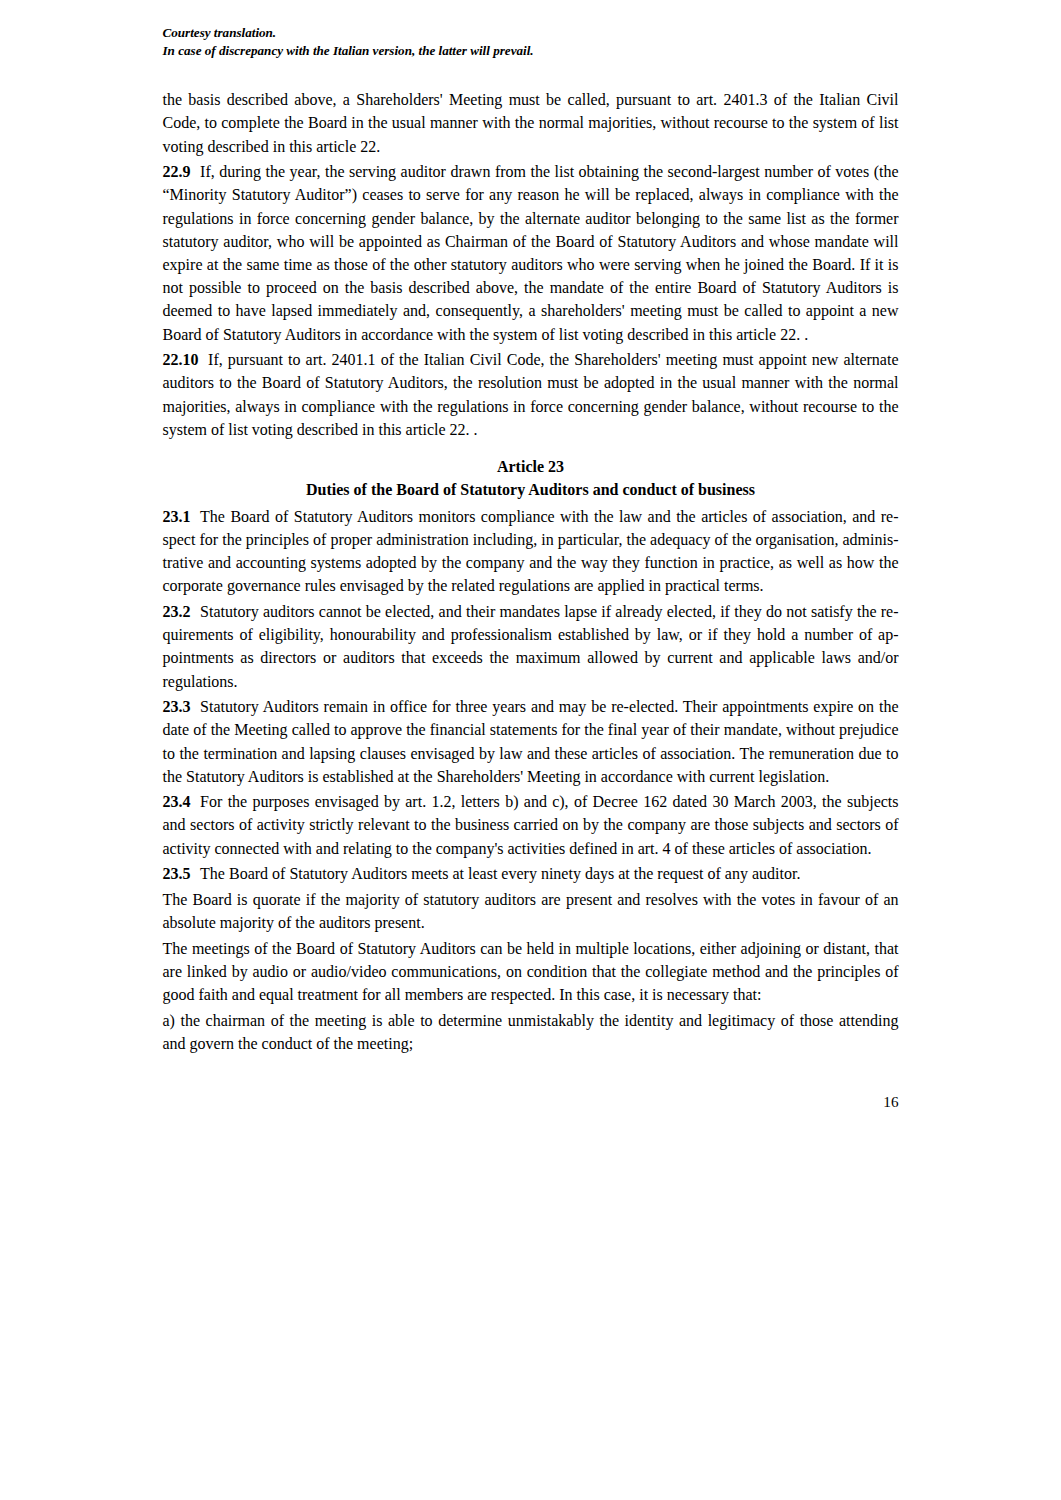Courtesy translation. In case of discrepancy with the Italian version, the latter will prevail.
the basis described above, a Shareholders' Meeting must be called, pursuant to art. 2401.3 of the Italian Civil Code, to complete the Board in the usual manner with the normal majorities, without recourse to the system of list voting described in this article 22.
22.9 If, during the year, the serving auditor drawn from the list obtaining the second-largest number of votes (the “Minority Statutory Auditor”) ceases to serve for any reason he will be replaced, always in compliance with the regulations in force concerning gender balance, by the alternate auditor belonging to the same list as the former statutory auditor, who will be appointed as Chairman of the Board of Statutory Auditors and whose mandate will expire at the same time as those of the other statutory auditors who were serving when he joined the Board. If it is not possible to proceed on the basis described above, the mandate of the entire Board of Statutory Auditors is deemed to have lapsed immediately and, consequently, a shareholders' meeting must be called to appoint a new Board of Statutory Auditors in accordance with the system of list voting described in this article 22. .
22.10 If, pursuant to art. 2401.1 of the Italian Civil Code, the Shareholders' meeting must appoint new alternate auditors to the Board of Statutory Auditors, the resolution must be adopted in the usual manner with the normal majorities, always in compliance with the regulations in force concerning gender balance, without recourse to the system of list voting described in this article 22. .
Article 23
Duties of the Board of Statutory Auditors and conduct of business
23.1 The Board of Statutory Auditors monitors compliance with the law and the articles of association, and respect for the principles of proper administration including, in particular, the adequacy of the organisation, administrative and accounting systems adopted by the company and the way they function in practice, as well as how the corporate governance rules envisaged by the related regulations are applied in practical terms.
23.2 Statutory auditors cannot be elected, and their mandates lapse if already elected, if they do not satisfy the requirements of eligibility, honourability and professionalism established by law, or if they hold a number of appointments as directors or auditors that exceeds the maximum allowed by current and applicable laws and/or regulations.
23.3 Statutory Auditors remain in office for three years and may be re-elected. Their appointments expire on the date of the Meeting called to approve the financial statements for the final year of their mandate, without prejudice to the termination and lapsing clauses envisaged by law and these articles of association. The remuneration due to the Statutory Auditors is established at the Shareholders' Meeting in accordance with current legislation.
23.4 For the purposes envisaged by art. 1.2, letters b) and c), of Decree 162 dated 30 March 2003, the subjects and sectors of activity strictly relevant to the business carried on by the company are those subjects and sectors of activity connected with and relating to the company's activities defined in art. 4 of these articles of association.
23.5 The Board of Statutory Auditors meets at least every ninety days at the request of any auditor.
The Board is quorate if the majority of statutory auditors are present and resolves with the votes in favour of an absolute majority of the auditors present.
The meetings of the Board of Statutory Auditors can be held in multiple locations, either adjoining or distant, that are linked by audio or audio/video communications, on condition that the collegiate method and the principles of good faith and equal treatment for all members are respected. In this case, it is necessary that:
a) the chairman of the meeting is able to determine unmistakably the identity and legitimacy of those attending and govern the conduct of the meeting;
16